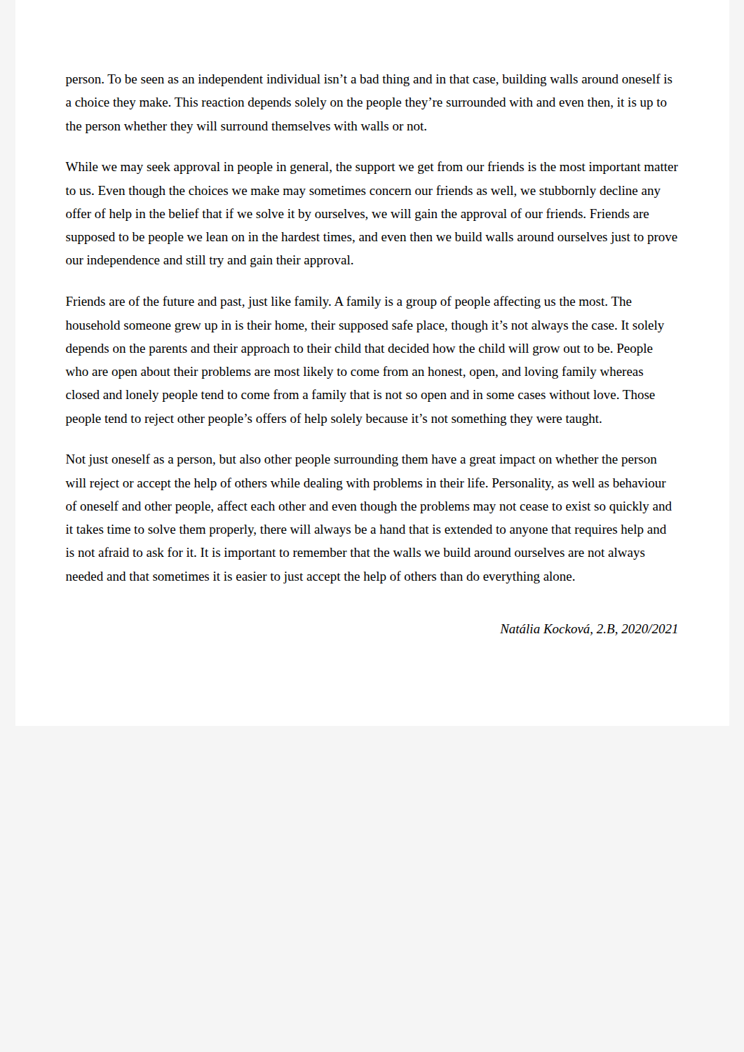person. To be seen as an independent individual isn’t a bad thing and in that case, building walls around oneself is a choice they make. This reaction depends solely on the people they’re surrounded with and even then, it is up to the person whether they will surround themselves with walls or not.
While we may seek approval in people in general, the support we get from our friends is the most important matter to us. Even though the choices we make may sometimes concern our friends as well, we stubbornly decline any offer of help in the belief that if we solve it by ourselves, we will gain the approval of our friends. Friends are supposed to be people we lean on in the hardest times, and even then we build walls around ourselves just to prove our independence and still try and gain their approval.
Friends are of the future and past, just like family. A family is a group of people affecting us the most. The household someone grew up in is their home, their supposed safe place, though it’s not always the case. It solely depends on the parents and their approach to their child that decided how the child will grow out to be. People who are open about their problems are most likely to come from an honest, open, and loving family whereas closed and lonely people tend to come from a family that is not so open and in some cases without love. Those people tend to reject other people’s offers of help solely because it’s not something they were taught.
Not just oneself as a person, but also other people surrounding them have a great impact on whether the person will reject or accept the help of others while dealing with problems in their life. Personality, as well as behaviour of oneself and other people, affect each other and even though the problems may not cease to exist so quickly and it takes time to solve them properly, there will always be a hand that is extended to anyone that requires help and is not afraid to ask for it. It is important to remember that the walls we build around ourselves are not always needed and that sometimes it is easier to just accept the help of others than do everything alone.
Natália Kocková, 2.B, 2020/2021